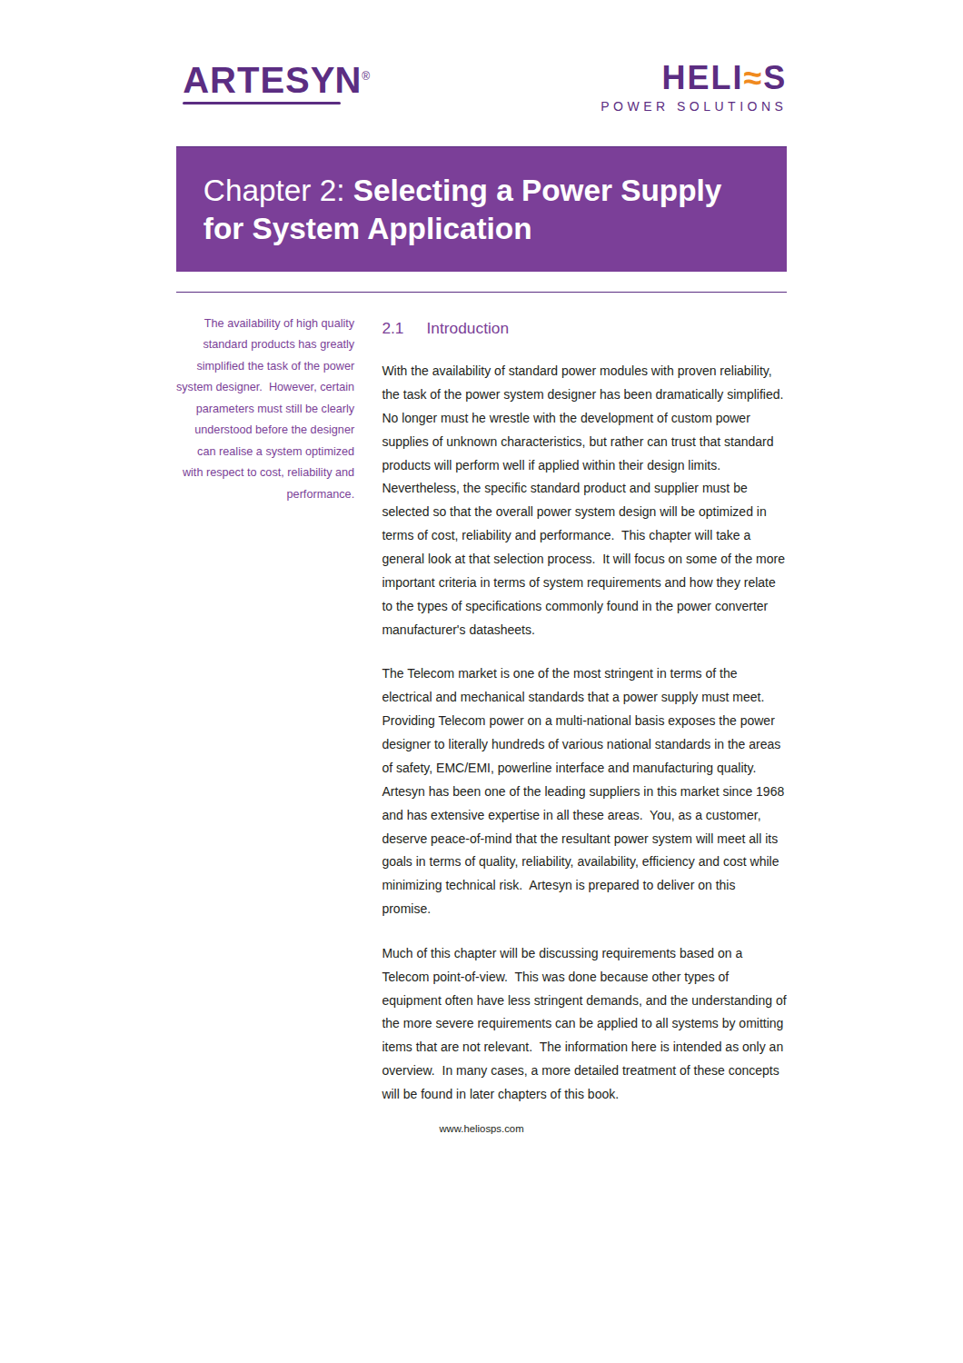ARTESYN®
HELI≈S
POWER SOLUTIONS
Chapter 2: Selecting a Power Supply
for System Application
The availability of high quality standard products has greatly simplified the task of the power system designer. However, certain parameters must still be clearly understood before the designer can realise a system optimized with respect to cost, reliability and performance.
2.1 Introduction
With the availability of standard power modules with proven reliability, the task of the power system designer has been dramatically simplified. No longer must he wrestle with the development of custom power supplies of unknown characteristics, but rather can trust that standard products will perform well if applied within their design limits. Nevertheless, the specific standard product and supplier must be selected so that the overall power system design will be optimized in terms of cost, reliability and performance. This chapter will take a general look at that selection process. It will focus on some of the more important criteria in terms of system requirements and how they relate to the types of specifications commonly found in the power converter manufacturer's datasheets.
The Telecom market is one of the most stringent in terms of the electrical and mechanical standards that a power supply must meet. Providing Telecom power on a multi-national basis exposes the power designer to literally hundreds of various national standards in the areas of safety, EMC/EMI, powerline interface and manufacturing quality. Artesyn has been one of the leading suppliers in this market since 1968 and has extensive expertise in all these areas. You, as a customer, deserve peace-of-mind that the resultant power system will meet all its goals in terms of quality, reliability, availability, efficiency and cost while minimizing technical risk. Artesyn is prepared to deliver on this promise.
Much of this chapter will be discussing requirements based on a Telecom point-of-view. This was done because other types of equipment often have less stringent demands, and the understanding of the more severe requirements can be applied to all systems by omitting items that are not relevant. The information here is intended as only an overview. In many cases, a more detailed treatment of these concepts will be found in later chapters of this book.
www.heliosps.com